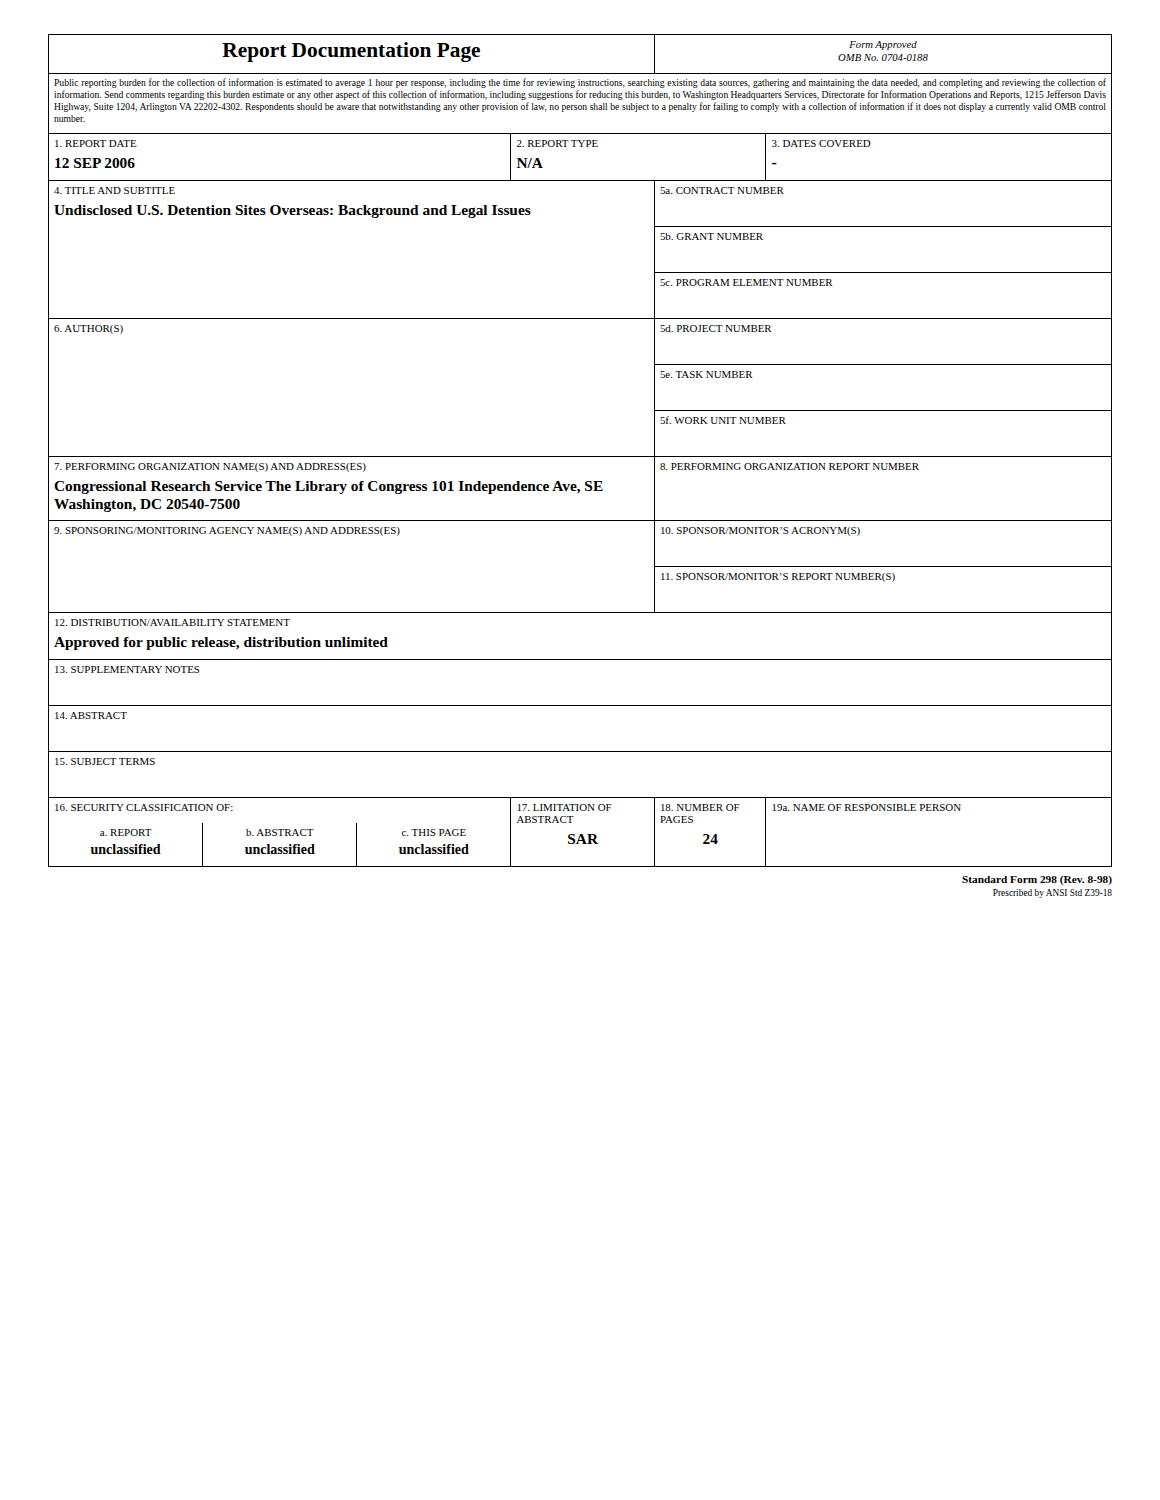| Report Documentation Page | Form Approved OMB No. 0704-0188 |
| Public reporting burden for the collection of information is estimated to average 1 hour per response, including the time for reviewing instructions, searching existing data sources, gathering and maintaining the data needed, and completing and reviewing the collection of information. Send comments regarding this burden estimate or any other aspect of this collection of information, including suggestions for reducing this burden, to Washington Headquarters Services, Directorate for Information Operations and Reports, 1215 Jefferson Davis Highway, Suite 1204, Arlington VA 22202-4302. Respondents should be aware that notwithstanding any other provision of law, no person shall be subject to a penalty for failing to comply with a collection of information if it does not display a currently valid OMB control number. |
| 1. REPORT DATE 12 SEP 2006 | 2. REPORT TYPE N/A | 3. DATES COVERED - |
| 4. TITLE AND SUBTITLE Undisclosed U.S. Detention Sites Overseas: Background and Legal Issues | 5a. CONTRACT NUMBER |
| 5b. GRANT NUMBER |
| 5c. PROGRAM ELEMENT NUMBER |
| 6. AUTHOR(S) | 5d. PROJECT NUMBER |
| 5e. TASK NUMBER |
| 5f. WORK UNIT NUMBER |
| 7. PERFORMING ORGANIZATION NAME(S) AND ADDRESS(ES) Congressional Research Service The Library of Congress 101 Independence Ave, SE Washington, DC 20540-7500 | 8. PERFORMING ORGANIZATION REPORT NUMBER |
| 9. SPONSORING/MONITORING AGENCY NAME(S) AND ADDRESS(ES) | 10. SPONSOR/MONITOR’S ACRONYM(S) |
| 11. SPONSOR/MONITOR’S REPORT NUMBER(S) |
| 12. DISTRIBUTION/AVAILABILITY STATEMENT Approved for public release, distribution unlimited |
| 13. SUPPLEMENTARY NOTES |
| 14. ABSTRACT |
| 15. SUBJECT TERMS |
| 16. SECURITY CLASSIFICATION OF: | 17. LIMITATION OF ABSTRACT SAR | 18. NUMBER OF PAGES 24 | 19a. NAME OF RESPONSIBLE PERSON |
| a. REPORT unclassified | b. ABSTRACT unclassified | c. THIS PAGE unclassified |
Standard Form 298 (Rev. 8-98)
Prescribed by ANSI Std Z39-18